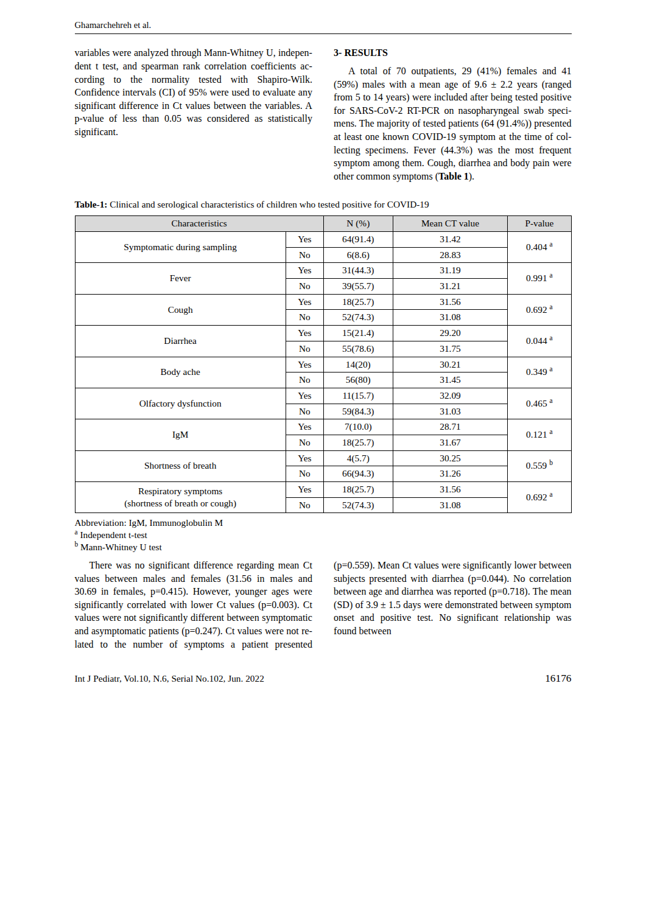Ghamarchehreh et al.
variables were analyzed through Mann-Whitney U, independent t test, and spearman rank correlation coefficients according to the normality tested with Shapiro-Wilk. Confidence intervals (CI) of 95% were used to evaluate any significant difference in Ct values between the variables. A p-value of less than 0.05 was considered as statistically significant.
3- RESULTS
A total of 70 outpatients, 29 (41%) females and 41 (59%) males with a mean age of 9.6 ± 2.2 years (ranged from 5 to 14 years) were included after being tested positive for SARS-CoV-2 RT-PCR on nasopharyngeal swab specimens. The majority of tested patients (64 (91.4%)) presented at least one known COVID-19 symptom at the time of collecting specimens. Fever (44.3%) was the most frequent symptom among them. Cough, diarrhea and body pain were other common symptoms (Table 1).
Table-1: Clinical and serological characteristics of children who tested positive for COVID-19
| Characteristics | N (%) | Mean CT value | P-value |
| --- | --- | --- | --- |
| Symptomatic during sampling | Yes | 64(91.4) | 31.42 | 0.404 a |
| No | 6(8.6) | 28.83 |
| Fever | Yes | 31(44.3) | 31.19 | 0.991 a |
| No | 39(55.7) | 31.21 |
| Cough | Yes | 18(25.7) | 31.56 | 0.692 a |
| No | 52(74.3) | 31.08 |
| Diarrhea | Yes | 15(21.4) | 29.20 | 0.044 a |
| No | 55(78.6) | 31.75 |
| Body ache | Yes | 14(20) | 30.21 | 0.349 a |
| No | 56(80) | 31.45 |
| Olfactory dysfunction | Yes | 11(15.7) | 32.09 | 0.465 a |
| No | 59(84.3) | 31.03 |
| IgM | Yes | 7(10.0) | 28.71 | 0.121 a |
| No | 18(25.7) | 31.67 |
| Shortness of breath | Yes | 4(5.7) | 30.25 | 0.559 b |
| No | 66(94.3) | 31.26 |
| Respiratory symptoms (shortness of breath or cough) | Yes | 18(25.7) | 31.56 | 0.692 a |
| No | 52(74.3) | 31.08 |
Abbreviation: IgM, Immunoglobulin M
a Independent t-test
b Mann-Whitney U test
There was no significant difference regarding mean Ct values between males and females (31.56 in males and 30.69 in females, p=0.415). However, younger ages were significantly correlated with lower Ct values (p=0.003). Ct values were not significantly different between symptomatic and asymptomatic patients (p=0.247). Ct values were not related to the number of symptoms a patient presented (p=0.559). Mean Ct values were significantly lower between subjects presented with diarrhea (p=0.044). No correlation between age and diarrhea was reported (p=0.718). The mean (SD) of 3.9 ± 1.5 days were demonstrated between symptom onset and positive test. No significant relationship was found between
Int J Pediatr, Vol.10, N.6, Serial No.102, Jun. 2022
16176